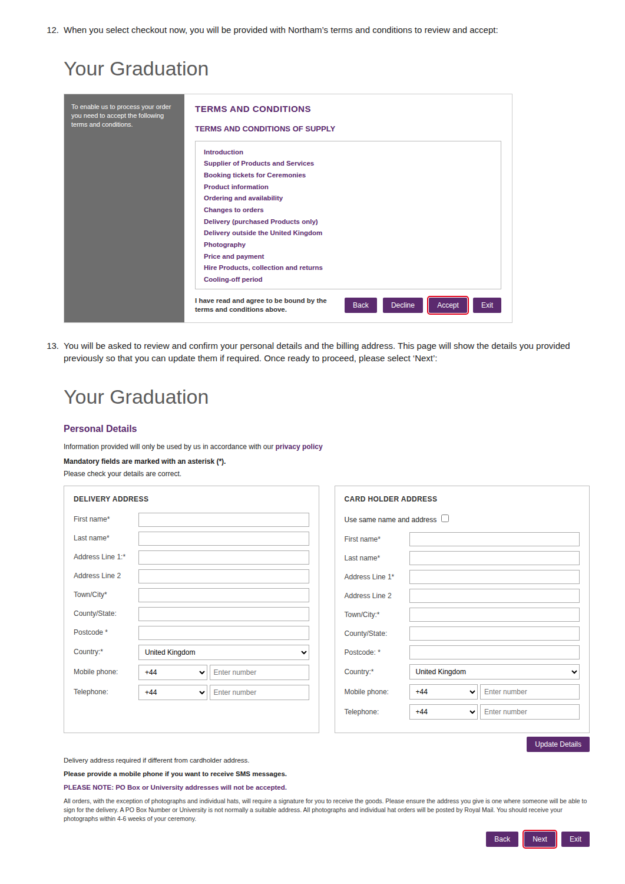12. When you select checkout now, you will be provided with Northam’s terms and conditions to review and accept:
Your Graduation
To enable us to process your order you need to accept the following terms and conditions.
TERMS AND CONDITIONS
TERMS AND CONDITIONS OF SUPPLY
Introduction
Supplier of Products and Services
Booking tickets for Ceremonies
Product information
Ordering and availability
Changes to orders
Delivery (purchased Products only)
Delivery outside the United Kingdom
Photography
Price and payment
Hire Products, collection and returns
Cooling-off period
Returns (purchased Products only)
Refunds policy
Faulty products
Our liability
General, law and disputes
I have read and agree to be bound by the terms and conditions above.
Back Decline Accept Exit
13. You will be asked to review and confirm your personal details and the billing address. This page will show the details you provided previously so that you can update them if required. Once ready to proceed, please select ‘Next’:
Your Graduation
Personal Details
Information provided will only be used by us in accordance with our privacy policy
Mandatory fields are marked with an asterisk (*).
Please check your details are correct.
DELIVERY ADDRESS
First name*
Last name*
Address Line 1:*
Address Line 2
Town/City*
County/State:
Postcode *
Country:* United Kingdom
Mobile phone:
+44
Telephone:
+44
CARD HOLDER ADDRESS
Use same name and address
First name*
Last name*
Address Line 1*
Address Line 2
Town/City:*
County/State:
Postcode: *
Country:* United Kingdom
Mobile phone:
+44
Telephone:
+44
Update Details
Delivery address required if different from cardholder address.
Please provide a mobile phone if you want to receive SMS messages.
PLEASE NOTE: PO Box or University addresses will not be accepted.
All orders, with the exception of photographs and individual hats, will require a signature for you to receive the goods. Please ensure the address you give is one where someone will be able to sign for the delivery. A PO Box Number or University is not normally a suitable address. All photographs and individual hat orders will be posted by Royal Mail. You should receive your photographs within 4-6 weeks of your ceremony.
Back Next Exit